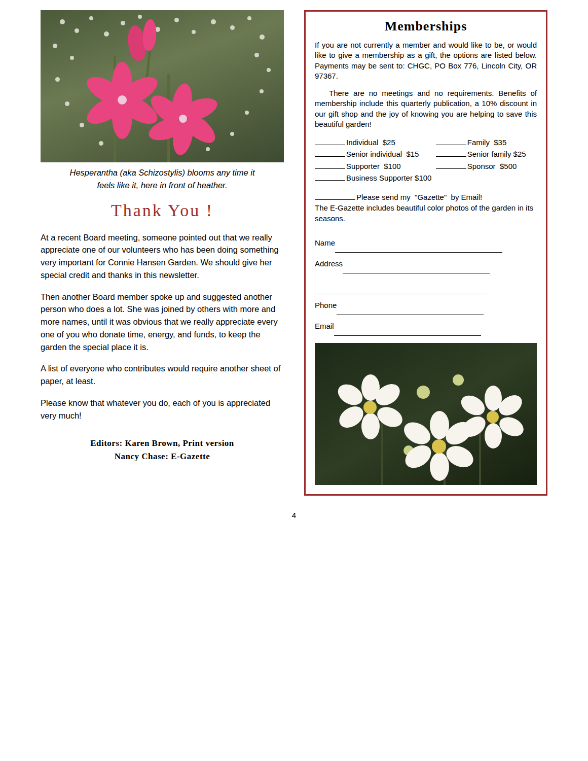Hesperantha (aka Schizostylis) blooms any time it
feels like it, here in front of heather.
Thank You !
At a recent Board meeting, someone pointed out that we really appreciate one of our volunteers who has been doing something very important for Connie Hansen Garden. We should give her special credit and thanks in this newsletter.
Then another Board member spoke up and suggested another person who does a lot. She was joined by others with more and more names, until it was obvious that we really appreciate every one of you who donate time, energy, and funds, to keep the garden the special place it is.
A list of everyone who contributes would require another sheet of paper, at least.
Please know that whatever you do, each of you is appreciated very much!
Editors: Karen Brown, Print version
Nancy Chase: E-Gazette
Memberships
If you are not currently a member and would like to be, or would like to give a membership as a gift, the options are listed below. Payments may be sent to: CHGC, PO Box 776, Lincoln City, OR 97367.
There are no meetings and no requirements. Benefits of membership include this quarterly publication, a 10% discount in our gift shop and the joy of knowing you are helping to save this beautiful garden!
| Individual $25 | Family $35 |
| Senior individual $15 | Senior family $25 |
| Supporter $100 | Sponsor $500 |
| Business Supporter $100 |
Please send my "Gazette" by Email!
The E-Gazette includes beautiful color photos of the garden in its seasons.
Name
Address
Phone
Email
4